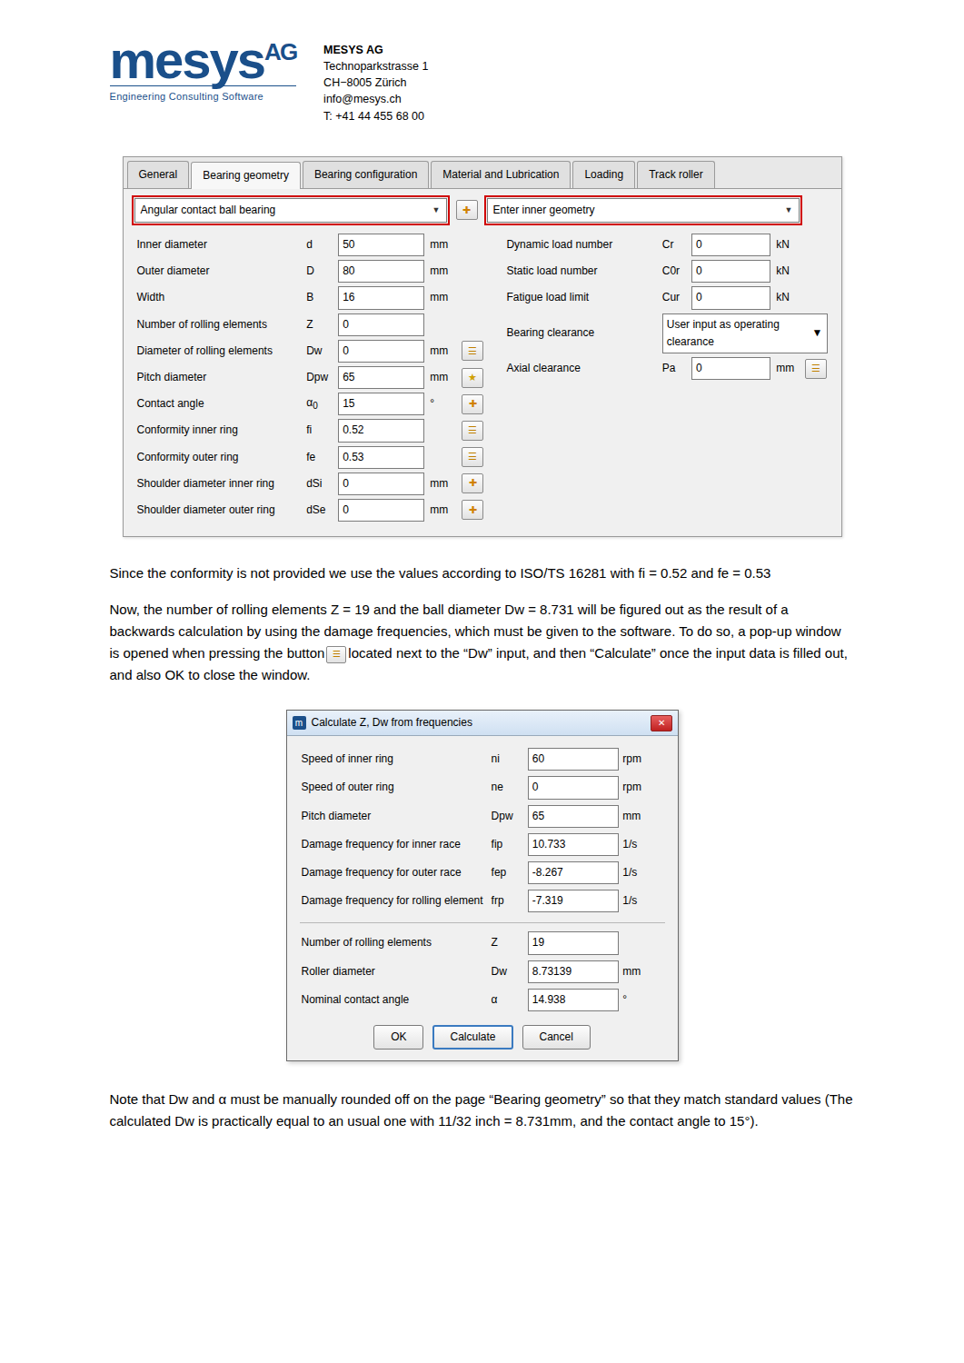mesysAG
Engineering Consulting Software
MESYS AG
Technoparkstrasse 1
CH−8005 Zürich
info@mesys.ch
T: +41 44 455 68 00
General
Bearing geometry
Bearing configuration
Material and Lubrication
Loading
Track roller
Angular contact ball bearing▼
✚
Enter inner geometry▼
| Inner diameter | d | 50 | mm | |
| Outer diameter | D | 80 | mm | |
| Width | B | 16 | mm | |
| Number of rolling elements | Z | 0 | | |
| Diameter of rolling elements | Dw | 0 | mm | ☰ |
| Pitch diameter | Dpw | 65 | mm | ★ |
| Contact angle | α 0 | 15 | ° | ✚ |
| Conformity inner ring | fi | 0.52 | | ☰ |
| Conformity outer ring | fe | 0.53 | | ☰ |
| Shoulder diameter inner ring | dSi | 0 | mm | ✚ |
| Shoulder diameter outer ring | dSe | 0 | mm | ✚ |
| Dynamic load number | Cr | 0 | kN | |
| Static load number | C0r | 0 | kN | |
| Fatigue load limit | Cur | 0 | kN | |
| Bearing clearance | User input as operating clearance ▼ |
| Axial clearance | Pa | 0 | mm | ☰ |
Since the conformity is not provided we use the values according to ISO/TS 16281 with fi = 0.52 and fe = 0.53
Now, the number of rolling elements Z = 19 and the ball diameter Dw = 8.731 will be figured out as the result of a backwards calculation by using the damage frequencies, which must be given to the software. To do so, a pop-up window is opened when pressing the button☰located next to the “Dw” input, and then “Calculate” once the input data is filled out, and also OK to close the window.
m Calculate Z, Dw from frequencies
✕
| Speed of inner ring | ni | 60 | rpm |
| Speed of outer ring | ne | 0 | rpm |
| Pitch diameter | Dpw | 65 | mm |
| Damage frequency for inner race | fip | 10.733 | 1/s |
| Damage frequency for outer race | fep | -8.267 | 1/s |
| Damage frequency for rolling element | frp | -7.319 | 1/s |
| Number of rolling elements | Z | 19 | |
| Roller diameter | Dw | 8.73139 | mm |
| Nominal contact angle | α | 14.938 | ° |
OK
Calculate
Cancel
Note that Dw and α must be manually rounded off on the page “Bearing geometry” so that they match standard values (The calculated Dw is practically equal to an usual one with 11/32 inch = 8.731mm, and the contact angle to 15°).